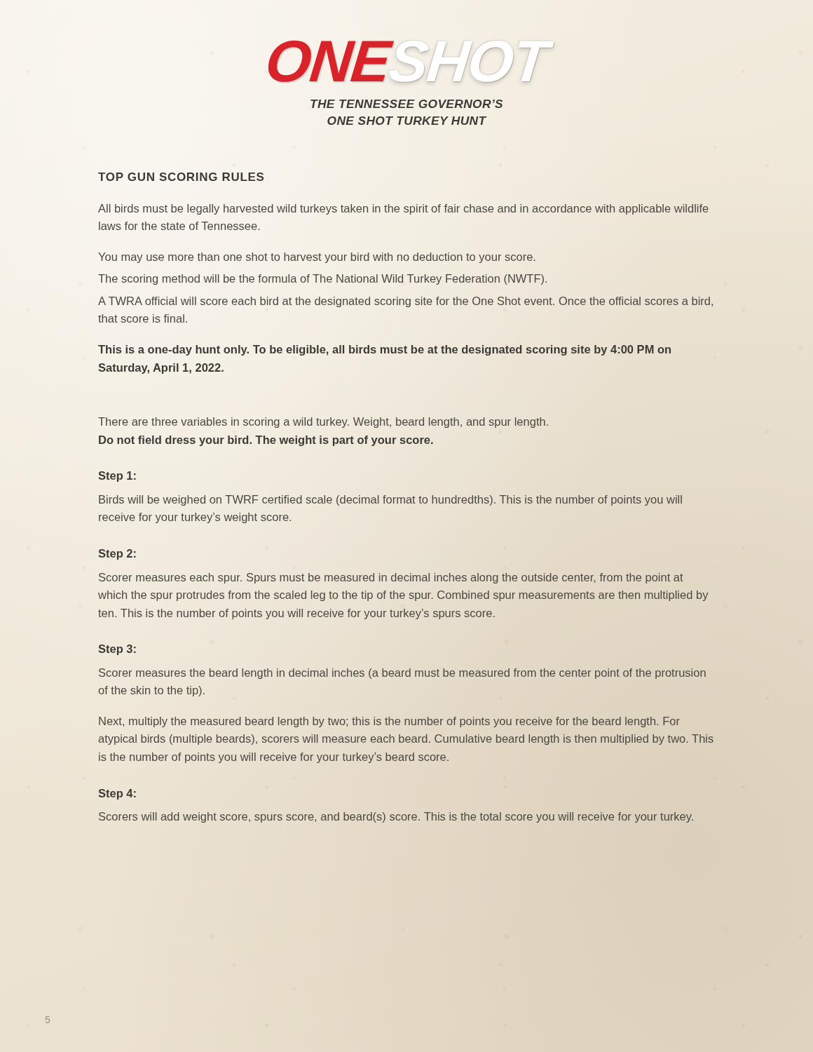ONE SHOT
The Tennessee Governor’s
One Shot Turkey Hunt
Top Gun Scoring Rules
All birds must be legally harvested wild turkeys taken in the spirit of fair chase and in accordance with applicable wildlife laws for the state of Tennessee.
You may use more than one shot to harvest your bird with no deduction to your score.
The scoring method will be the formula of The National Wild Turkey Federation (NWTF).
A TWRA official will score each bird at the designated scoring site for the One Shot event. Once the official scores a bird, that score is final.
This is a one-day hunt only. To be eligible, all birds must be at the designated scoring site by 4:00 PM on Saturday, April 1, 2022.
There are three variables in scoring a wild turkey. Weight, beard length, and spur length.
Do not field dress your bird. The weight is part of your score.
Step 1:
Birds will be weighed on TWRF certified scale (decimal format to hundredths). This is the number of points you will receive for your turkey’s weight score.
Step 2:
Scorer measures each spur. Spurs must be measured in decimal inches along the outside center, from the point at which the spur protrudes from the scaled leg to the tip of the spur. Combined spur measurements are then multiplied by ten. This is the number of points you will receive for your turkey’s spurs score.
Step 3:
Scorer measures the beard length in decimal inches (a beard must be measured from the center point of the protrusion of the skin to the tip).
Next, multiply the measured beard length by two; this is the number of points you receive for the beard length. For atypical birds (multiple beards), scorers will measure each beard. Cumulative beard length is then multiplied by two. This is the number of points you will receive for your turkey’s beard score.
Step 4:
Scorers will add weight score, spurs score, and beard(s) score. This is the total score you will receive for your turkey.
5